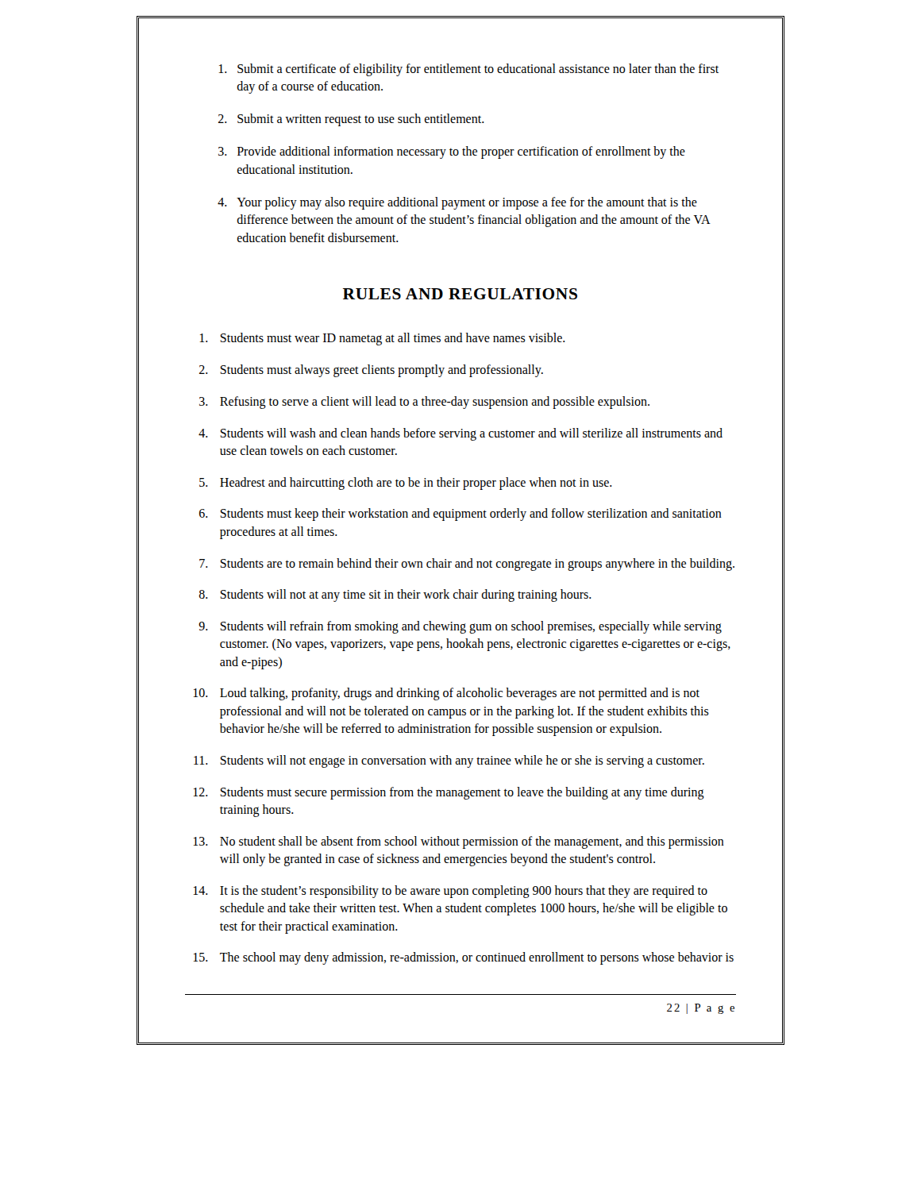Submit a certificate of eligibility for entitlement to educational assistance no later than the first day of a course of education.
Submit a written request to use such entitlement.
Provide additional information necessary to the proper certification of enrollment by the educational institution.
Your policy may also require additional payment or impose a fee for the amount that is the difference between the amount of the student’s financial obligation and the amount of the VA education benefit disbursement.
RULES AND REGULATIONS
Students must wear ID nametag at all times and have names visible.
Students must always greet clients promptly and professionally.
Refusing to serve a client will lead to a three-day suspension and possible expulsion.
Students will wash and clean hands before serving a customer and will sterilize all instruments and use clean towels on each customer.
Headrest and haircutting cloth are to be in their proper place when not in use.
Students must keep their workstation and equipment orderly and follow sterilization and sanitation procedures at all times.
Students are to remain behind their own chair and not congregate in groups anywhere in the building.
Students will not at any time sit in their work chair during training hours.
Students will refrain from smoking and chewing gum on school premises, especially while serving customer. (No vapes, vaporizers, vape pens, hookah pens, electronic cigarettes e-cigarettes or e-cigs, and e-pipes)
Loud talking, profanity, drugs and drinking of alcoholic beverages are not permitted and is not professional and will not be tolerated on campus or in the parking lot. If the student exhibits this behavior he/she will be referred to administration for possible suspension or expulsion.
Students will not engage in conversation with any trainee while he or she is serving a customer.
Students must secure permission from the management to leave the building at any time during training hours.
No student shall be absent from school without permission of the management, and this permission will only be granted in case of sickness and emergencies beyond the student's control.
It is the student’s responsibility to be aware upon completing 900 hours that they are required to schedule and take their written test. When a student completes 1000 hours, he/she will be eligible to test for their practical examination.
The school may deny admission, re-admission, or continued enrollment to persons whose behavior is
22 | P a g e